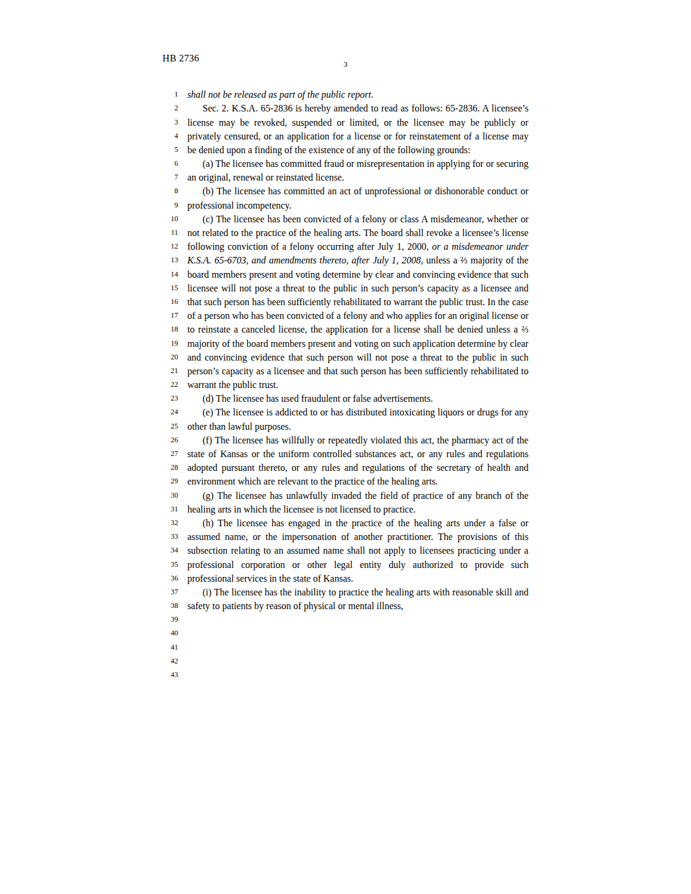HB 2736
3
12345678910111213141516171819202122232425262728293031323334353637383940414243
shall not be released as part of the public report.
Sec. 2. K.S.A. 65-2836 is hereby amended to read as follows: 65-2836. A licensee’s license may be revoked, suspended or limited, or the licensee may be publicly or privately censured, or an application for a license or for reinstatement of a license may be denied upon a finding of the existence of any of the following grounds:
(a) The licensee has committed fraud or misrepresentation in applying for or securing an original, renewal or reinstated license.
(b) The licensee has committed an act of unprofessional or dishonorable conduct or professional incompetency.
(c) The licensee has been convicted of a felony or class A misdemeanor, whether or not related to the practice of the healing arts. The board shall revoke a licensee’s license following conviction of a felony occurring after July 1, 2000, or a misdemeanor under K.S.A. 65-6703, and amendments thereto, after July 1, 2008, unless a ⅔ majority of the board members present and voting determine by clear and convincing evidence that such licensee will not pose a threat to the public in such person’s capacity as a licensee and that such person has been sufficiently rehabilitated to warrant the public trust. In the case of a person who has been convicted of a felony and who applies for an original license or to reinstate a canceled license, the application for a license shall be denied unless a ⅔ majority of the board members present and voting on such application determine by clear and convincing evidence that such person will not pose a threat to the public in such person’s capacity as a licensee and that such person has been sufficiently rehabilitated to warrant the public trust.
(d) The licensee has used fraudulent or false advertisements.
(e) The licensee is addicted to or has distributed intoxicating liquors or drugs for any other than lawful purposes.
(f) The licensee has willfully or repeatedly violated this act, the pharmacy act of the state of Kansas or the uniform controlled substances act, or any rules and regulations adopted pursuant thereto, or any rules and regulations of the secretary of health and environment which are relevant to the practice of the healing arts.
(g) The licensee has unlawfully invaded the field of practice of any branch of the healing arts in which the licensee is not licensed to practice.
(h) The licensee has engaged in the practice of the healing arts under a false or assumed name, or the impersonation of another practitioner. The provisions of this subsection relating to an assumed name shall not apply to licensees practicing under a professional corporation or other legal entity duly authorized to provide such professional services in the state of Kansas.
(i) The licensee has the inability to practice the healing arts with reasonable skill and safety to patients by reason of physical or mental illness,